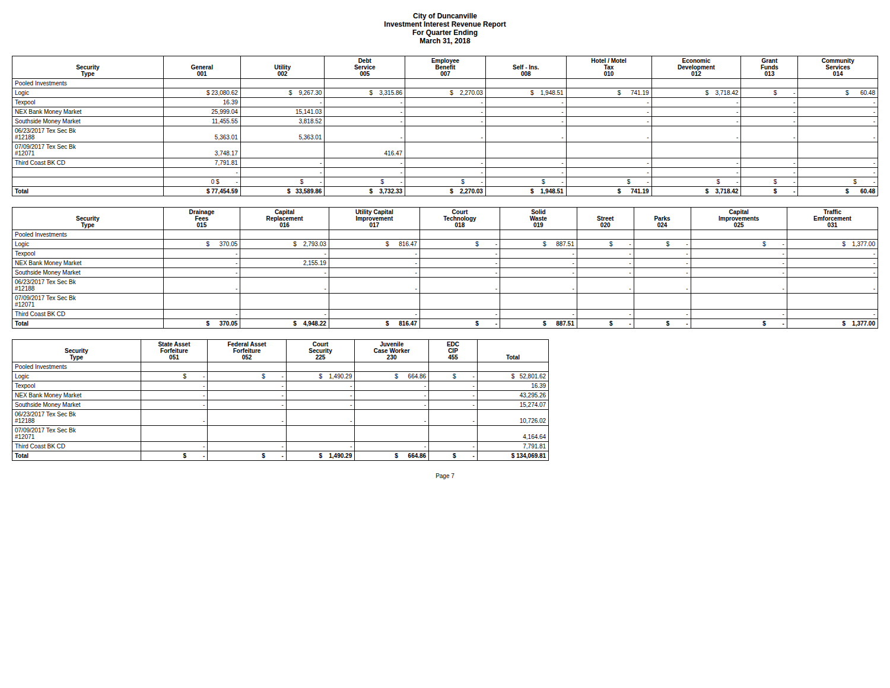City of Duncanville
Investment Interest Revenue Report
For Quarter Ending
March 31, 2018
| Security Type | General 001 | Utility 002 | Debt Service 005 | Employee Benefit 007 | Self - Ins. 008 | Hotel / Motel Tax 010 | Economic Development 012 | Grant Funds 013 | Community Services 014 |
| --- | --- | --- | --- | --- | --- | --- | --- | --- | --- |
| Pooled Investments | | | | | | | | | |
| Logic | $ 23,080.62 | $ 9,267.30 | $ 3,315.86 | $ 2,270.03 | $ 1,948.51 | $ 741.19 | $ 3,718.42 | $ - | $ 60.48 |
| Texpool | 16.39 | - | - | - | - | - | - | - | - |
| NEX Bank Money Market | 25,999.04 | 15,141.03 | - | - | - | - | - | - | - |
| Southside Money Market | 11,455.55 | 3,818.52 | - | - | - | - | - | - | - |
| 06/23/2017 Tex Sec Bk #12188 | 5,363.01 | 5,363.01 | - | - | - | - | - | - | - |
| 07/09/2017 Tex Sec Bk #12071 | 3,748.17 | | 416.47 | | | | | | |
| Third Coast BK CD | 7,791.81 | - | - | - | - | - | - | - | - |
| | - | - | - | - | - | - | - | - | - |
| | 0 $ - | $ - | $ - | $ - | $ - | $ - | $ - | $ - | $ - |
| Total | $ 77,454.59 | $ 33,589.86 | $ 3,732.33 | $ 2,270.03 | $ 1,948.51 | $ 741.19 | $ 3,718.42 | $ - | $ 60.48 |
| Security Type | Drainage Fees 015 | Capital Replacement 016 | Utility Capital Improvement 017 | Court Technology 018 | Solid Waste 019 | Street 020 | Parks 024 | Capital Improvements 025 | Traffic Emforcement 031 |
| --- | --- | --- | --- | --- | --- | --- | --- | --- | --- |
| Pooled Investments | | | | | | | | | |
| Logic | $ 370.05 | $ 2,793.03 | $ 816.47 | $ - | $ 887.51 | $ - | $ - | $ - | $ 1,377.00 |
| Texpool | - | - | - | - | - | - | - | - | - |
| NEX Bank Money Market | - | 2,155.19 | - | - | - | - | - | - | - |
| Southside Money Market | - | - | - | - | - | - | - | - | - |
| 06/23/2017 Tex Sec Bk #12188 | - | - | - | - | - | - | - | - | - |
| 07/09/2017 Tex Sec Bk #12071 | | | | | | | | | |
| Third Coast BK CD | - | - | - | - | - | - | - | - | - |
| Total | $ 370.05 | $ 4,948.22 | $ 816.47 | $ - | $ 887.51 | $ - | $ - | $ - | $ 1,377.00 |
| Security Type | State Asset Forfeiture 051 | Federal Asset Forfeiture 052 | Court Security 225 | Juvenile Case Worker 230 | EDC CIP 455 | Total |
| --- | --- | --- | --- | --- | --- | --- |
| Pooled Investments | | | | | | |
| Logic | $ - | $ - | $ 1,490.29 | $ 664.86 | $ - | $ 52,801.62 |
| Texpool | - | - | - | - | - | 16.39 |
| NEX Bank Money Market | - | - | - | - | - | 43,295.26 |
| Southside Money Market | - | - | - | - | - | 15,274.07 |
| 06/23/2017 Tex Sec Bk #12188 | - | - | - | - | - | 10,726.02 |
| 07/09/2017 Tex Sec Bk #12071 | | | | | | 4,164.64 |
| Third Coast BK CD | - | - | - | - | - | 7,791.81 |
| Total | $ - | $ - | $ 1,490.29 | $ 664.86 | $ - | $ 134,069.81 |
Page 7